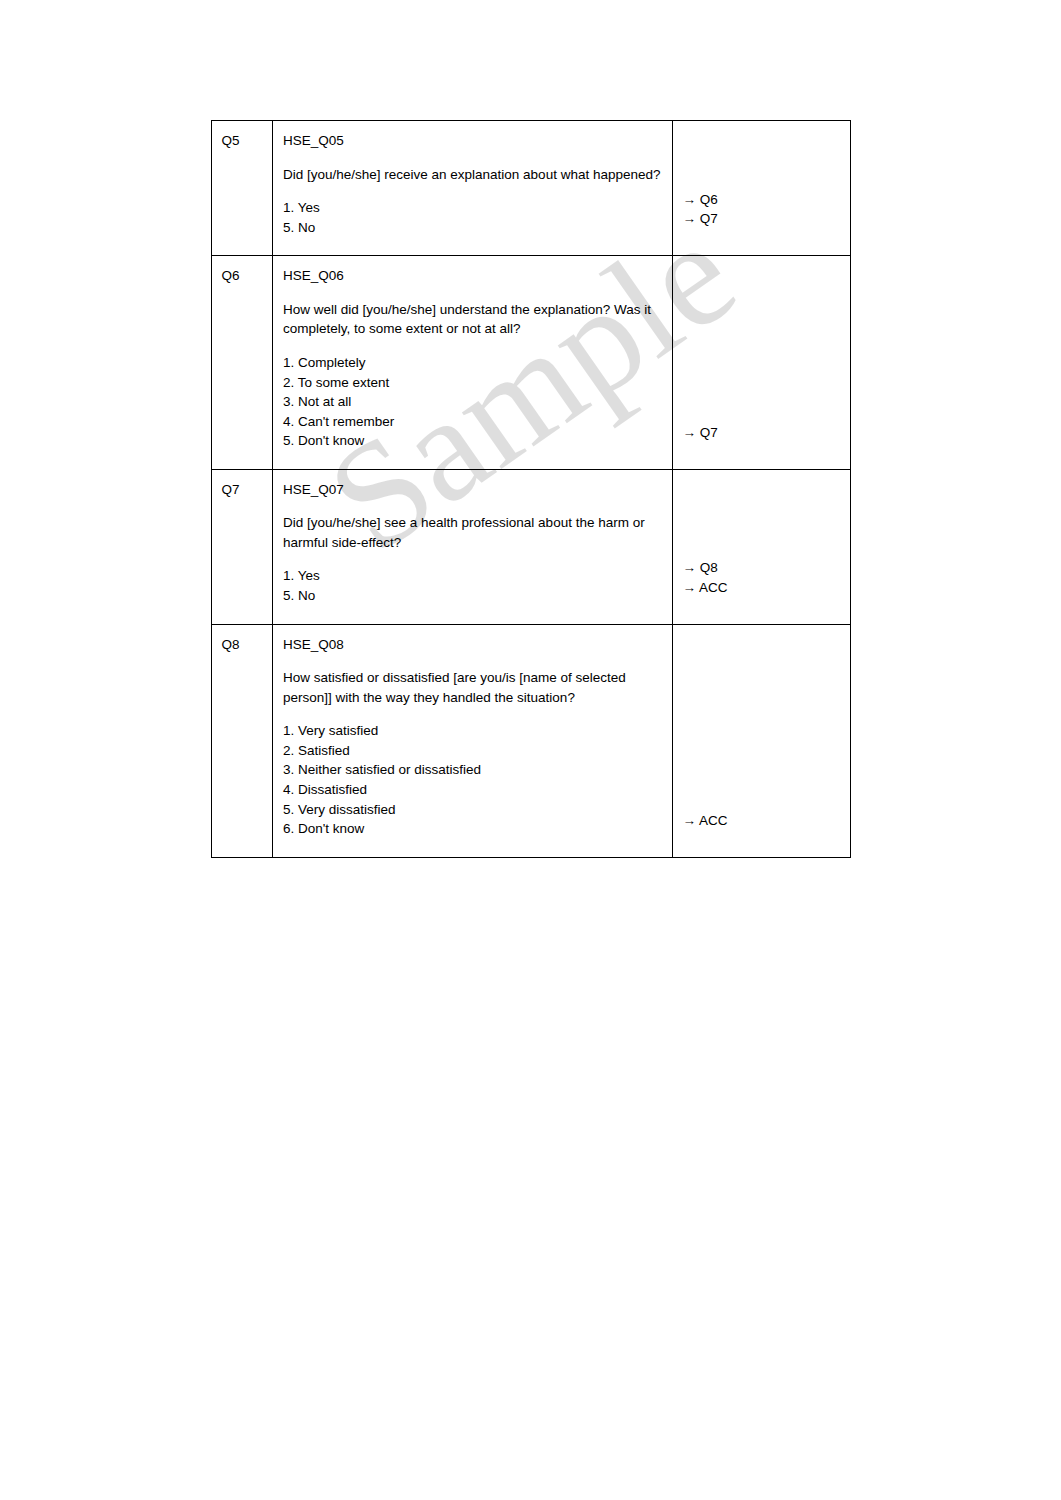Sample
| Q5 | HSE_Q05 Did [you/he/she] receive an explanation about what happened? 1. Yes 5. No | → Q6 → Q7 |
| Q6 | HSE_Q06 How well did [you/he/she] understand the explanation? Was it completely, to some extent or not at all? 1. Completely 2. To some extent 3. Not at all 4. Can't remember 5. Don't know | → Q7 |
| Q7 | HSE_Q07 Did [you/he/she] see a health professional about the harm or harmful side-effect? 1. Yes 5. No | → Q8 → ACC |
| Q8 | HSE_Q08 How satisfied or dissatisfied [are you/is [name of selected person]] with the way they handled the situation? 1. Very satisfied 2. Satisfied 3. Neither satisfied or dissatisfied 4. Dissatisfied 5. Very dissatisfied 6. Don't know | → ACC |